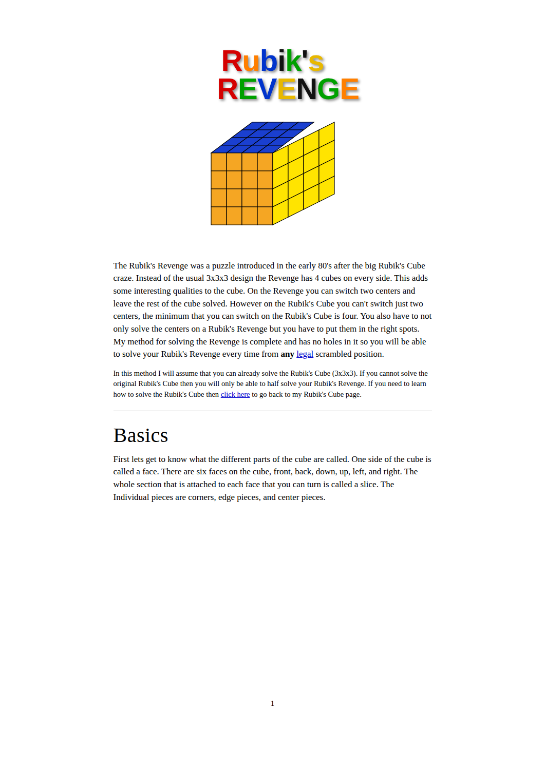Rubik's REVENGE
The Rubik's Revenge was a puzzle introduced in the early 80's after the big Rubik's Cube craze. Instead of the usual 3x3x3 design the Revenge has 4 cubes on every side. This adds some interesting qualities to the cube. On the Revenge you can switch two centers and leave the rest of the cube solved. However on the Rubik's Cube you can't switch just two centers, the minimum that you can switch on the Rubik's Cube is four. You also have to not only solve the centers on a Rubik's Revenge but you have to put them in the right spots. My method for solving the Revenge is complete and has no holes in it so you will be able to solve your Rubik's Revenge every time from any legal scrambled position.
In this method I will assume that you can already solve the Rubik's Cube (3x3x3). If you cannot solve the original Rubik's Cube then you will only be able to half solve your Rubik's Revenge. If you need to learn how to solve the Rubik's Cube then click here to go back to my Rubik's Cube page.
Basics
First lets get to know what the different parts of the cube are called. One side of the cube is called a face. There are six faces on the cube, front, back, down, up, left, and right. The whole section that is attached to each face that you can turn is called a slice. The Individual pieces are corners, edge pieces, and center pieces.
1